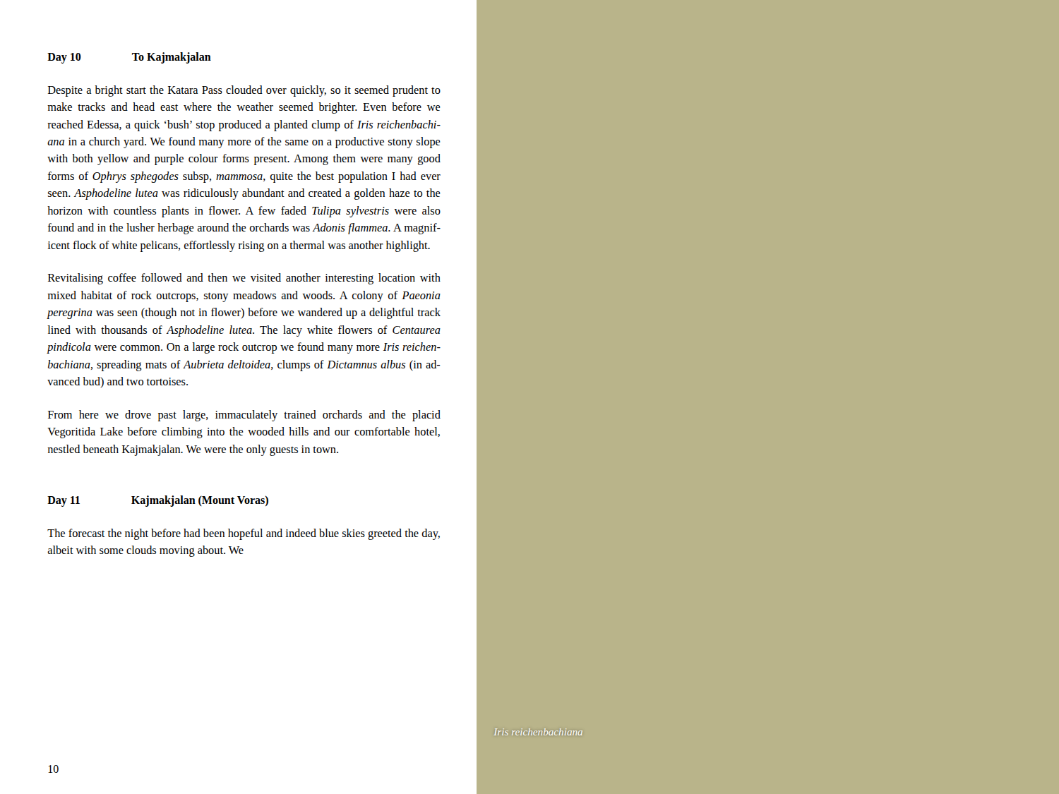Day 10 To Kajmakjalan
Despite a bright start the Katara Pass clouded over quickly, so it seemed prudent to make tracks and head east where the weather seemed brighter. Even before we reached Edessa, a quick ‘bush’ stop produced a planted clump of Iris reichenbachiana in a church yard. We found many more of the same on a productive stony slope with both yellow and purple colour forms present. Among them were many good forms of Ophrys sphegodes subsp, mammosa, quite the best population I had ever seen. Asphodeline lutea was ridiculously abundant and created a golden haze to the horizon with countless plants in flower. A few faded Tulipa sylvestris were also found and in the lusher herbage around the orchards was Adonis flammea. A magnificent flock of white pelicans, effortlessly rising on a thermal was another highlight.
Revitalising coffee followed and then we visited another interesting location with mixed habitat of rock outcrops, stony meadows and woods. A colony of Paeonia peregrina was seen (though not in flower) before we wandered up a delightful track lined with thousands of Asphodeline lutea. The lacy white flowers of Centaurea pindicola were common. On a large rock outcrop we found many more Iris reichenbachiana, spreading mats of Aubrieta deltoidea, clumps of Dictamnus albus (in advanced bud) and two tortoises.
From here we drove past large, immaculately trained orchards and the placid Vegoritida Lake before climbing into the wooded hills and our comfortable hotel, nestled beneath Kajmakjalan. We were the only guests in town.
Day 11 Kajmakjalan (Mount Voras)
The forecast the night before had been hopeful and indeed blue skies greeted the day, albeit with some clouds moving about. We
10
Iris reichenbachiana